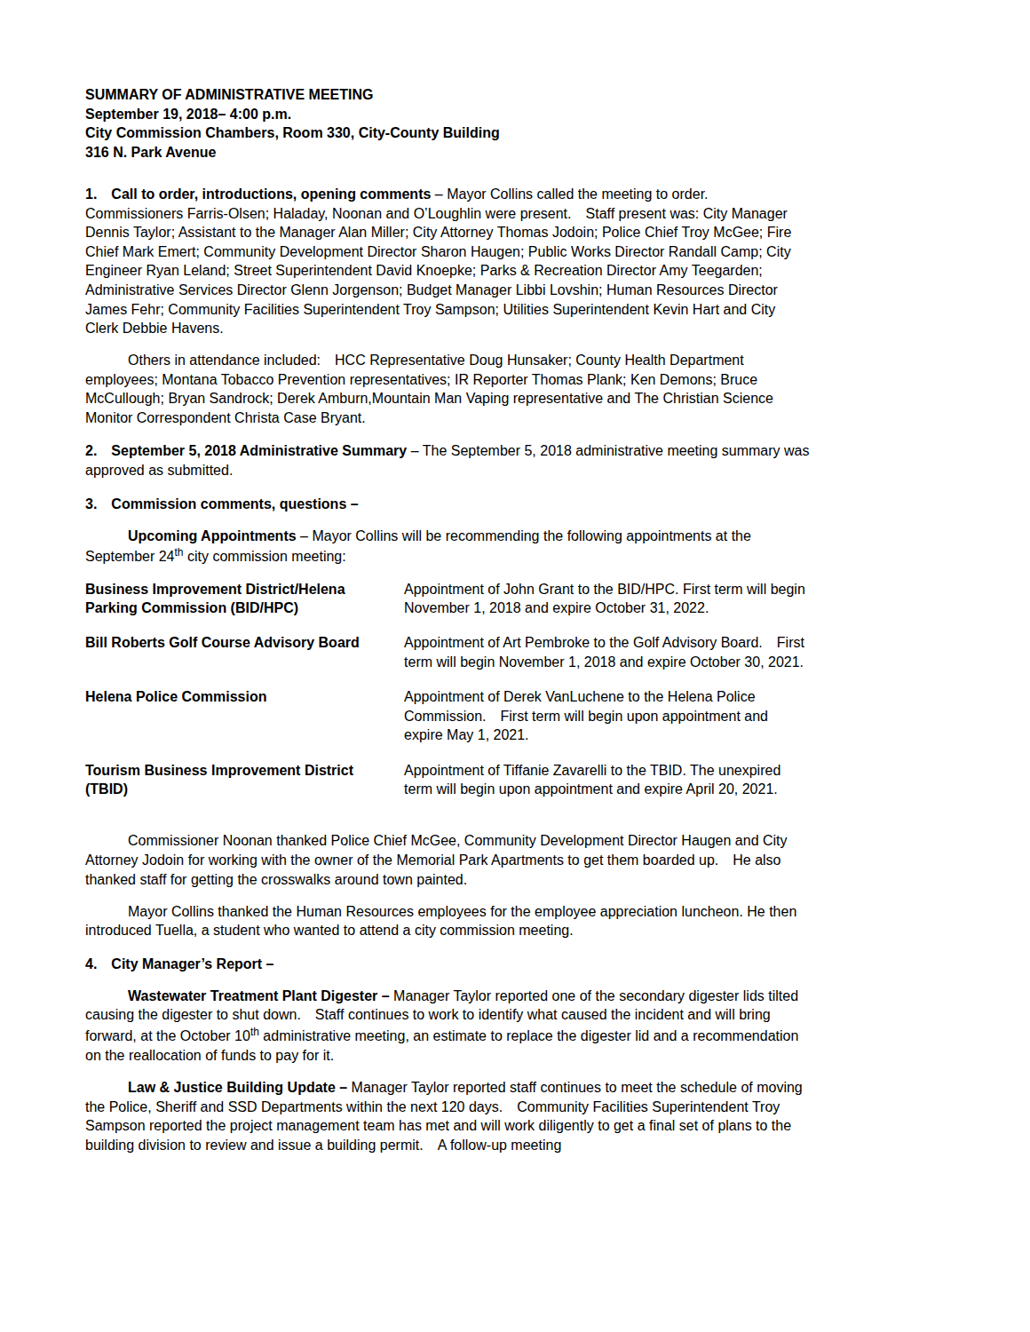SUMMARY OF ADMINISTRATIVE MEETING
September 19, 2018– 4:00 p.m.
City Commission Chambers, Room 330, City-County Building
316 N. Park Avenue
1. Call to order, introductions, opening comments – Mayor Collins called the meeting to order. Commissioners Farris-Olsen; Haladay, Noonan and O’Loughlin were present. Staff present was: City Manager Dennis Taylor; Assistant to the Manager Alan Miller; City Attorney Thomas Jodoin; Police Chief Troy McGee; Fire Chief Mark Emert; Community Development Director Sharon Haugen; Public Works Director Randall Camp; City Engineer Ryan Leland; Street Superintendent David Knoepke; Parks & Recreation Director Amy Teegarden; Administrative Services Director Glenn Jorgenson; Budget Manager Libbi Lovshin; Human Resources Director James Fehr; Community Facilities Superintendent Troy Sampson; Utilities Superintendent Kevin Hart and City Clerk Debbie Havens.
Others in attendance included: HCC Representative Doug Hunsaker; County Health Department employees; Montana Tobacco Prevention representatives; IR Reporter Thomas Plank; Ken Demons; Bruce McCullough; Bryan Sandrock; Derek Amburn,Mountain Man Vaping representative and The Christian Science Monitor Correspondent Christa Case Bryant.
2. September 5, 2018 Administrative Summary – The September 5, 2018 administrative meeting summary was approved as submitted.
3. Commission comments, questions –
Upcoming Appointments – Mayor Collins will be recommending the following appointments at the September 24th city commission meeting:
| Business Improvement District/Helena Parking Commission (BID/HPC) | Appointment of John Grant to the BID/HPC. First term will begin November 1, 2018 and expire October 31, 2022. |
| Bill Roberts Golf Course Advisory Board | Appointment of Art Pembroke to the Golf Advisory Board. First term will begin November 1, 2018 and expire October 30, 2021. |
| Helena Police Commission | Appointment of Derek VanLuchene to the Helena Police Commission. First term will begin upon appointment and expire May 1, 2021. |
| Tourism Business Improvement District (TBID) | Appointment of Tiffanie Zavarelli to the TBID. The unexpired term will begin upon appointment and expire April 20, 2021. |
Commissioner Noonan thanked Police Chief McGee, Community Development Director Haugen and City Attorney Jodoin for working with the owner of the Memorial Park Apartments to get them boarded up. He also thanked staff for getting the crosswalks around town painted.
Mayor Collins thanked the Human Resources employees for the employee appreciation luncheon. He then introduced Tuella, a student who wanted to attend a city commission meeting.
4. City Manager’s Report –
Wastewater Treatment Plant Digester – Manager Taylor reported one of the secondary digester lids tilted causing the digester to shut down. Staff continues to work to identify what caused the incident and will bring forward, at the October 10th administrative meeting, an estimate to replace the digester lid and a recommendation on the reallocation of funds to pay for it.
Law & Justice Building Update – Manager Taylor reported staff continues to meet the schedule of moving the Police, Sheriff and SSD Departments within the next 120 days. Community Facilities Superintendent Troy Sampson reported the project management team has met and will work diligently to get a final set of plans to the building division to review and issue a building permit. A follow-up meeting